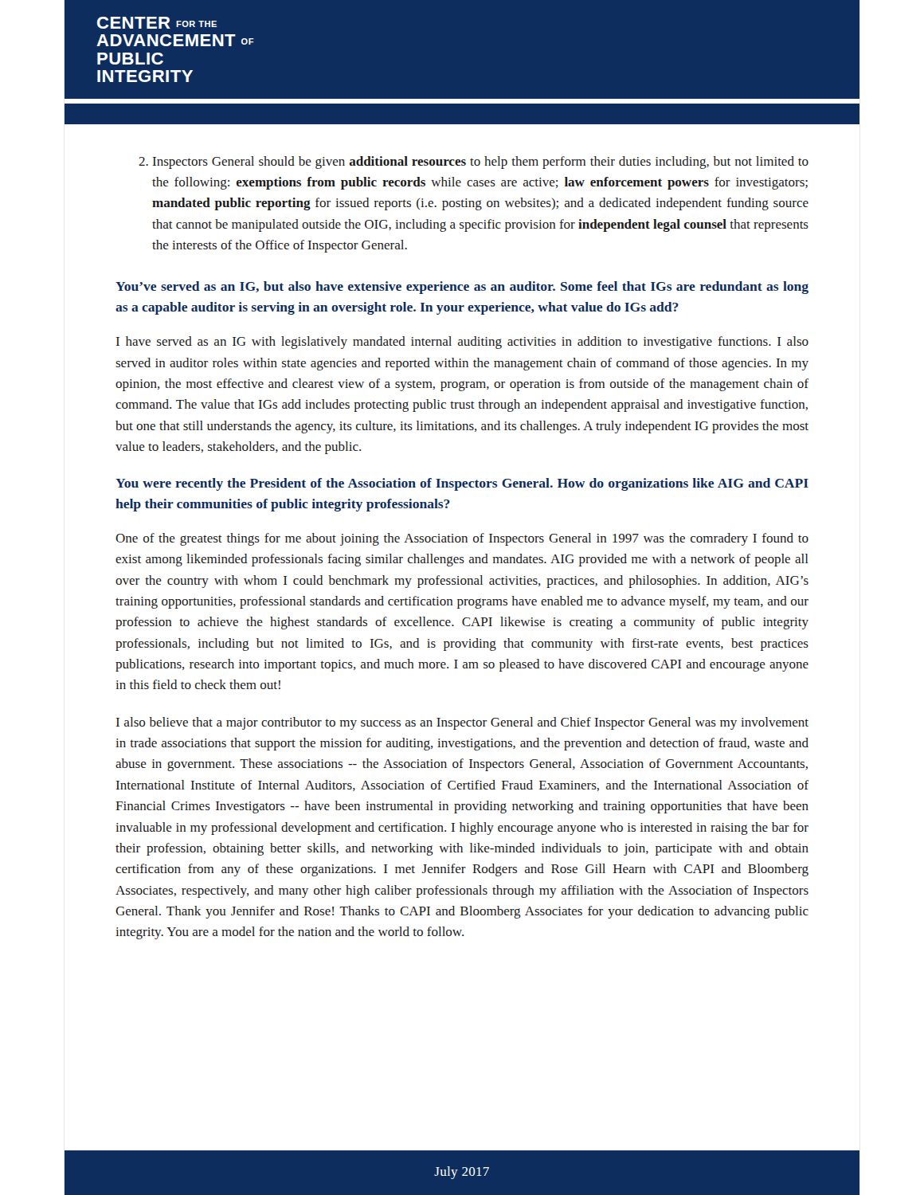Center for the Advancement of Public Integrity
Inspectors General should be given additional resources to help them perform their duties including, but not limited to the following: exemptions from public records while cases are active; law enforcement powers for investigators; mandated public reporting for issued reports (i.e. posting on websites); and a dedicated independent funding source that cannot be manipulated outside the OIG, including a specific provision for independent legal counsel that represents the interests of the Office of Inspector General.
You’ve served as an IG, but also have extensive experience as an auditor. Some feel that IGs are redundant as long as a capable auditor is serving in an oversight role. In your experience, what value do IGs add?
I have served as an IG with legislatively mandated internal auditing activities in addition to investigative functions. I also served in auditor roles within state agencies and reported within the management chain of command of those agencies. In my opinion, the most effective and clearest view of a system, program, or operation is from outside of the management chain of command. The value that IGs add includes protecting public trust through an independent appraisal and investigative function, but one that still understands the agency, its culture, its limitations, and its challenges. A truly independent IG provides the most value to leaders, stakeholders, and the public.
You were recently the President of the Association of Inspectors General. How do organizations like AIG and CAPI help their communities of public integrity professionals?
One of the greatest things for me about joining the Association of Inspectors General in 1997 was the comradery I found to exist among likeminded professionals facing similar challenges and mandates. AIG provided me with a network of people all over the country with whom I could benchmark my professional activities, practices, and philosophies. In addition, AIG’s training opportunities, professional standards and certification programs have enabled me to advance myself, my team, and our profession to achieve the highest standards of excellence. CAPI likewise is creating a community of public integrity professionals, including but not limited to IGs, and is providing that community with first-rate events, best practices publications, research into important topics, and much more. I am so pleased to have discovered CAPI and encourage anyone in this field to check them out!
I also believe that a major contributor to my success as an Inspector General and Chief Inspector General was my involvement in trade associations that support the mission for auditing, investigations, and the prevention and detection of fraud, waste and abuse in government. These associations -- the Association of Inspectors General, Association of Government Accountants, International Institute of Internal Auditors, Association of Certified Fraud Examiners, and the International Association of Financial Crimes Investigators -- have been instrumental in providing networking and training opportunities that have been invaluable in my professional development and certification. I highly encourage anyone who is interested in raising the bar for their profession, obtaining better skills, and networking with like-minded individuals to join, participate with and obtain certification from any of these organizations. I met Jennifer Rodgers and Rose Gill Hearn with CAPI and Bloomberg Associates, respectively, and many other high caliber professionals through my affiliation with the Association of Inspectors General. Thank you Jennifer and Rose! Thanks to CAPI and Bloomberg Associates for your dedication to advancing public integrity. You are a model for the nation and the world to follow.
July 2017